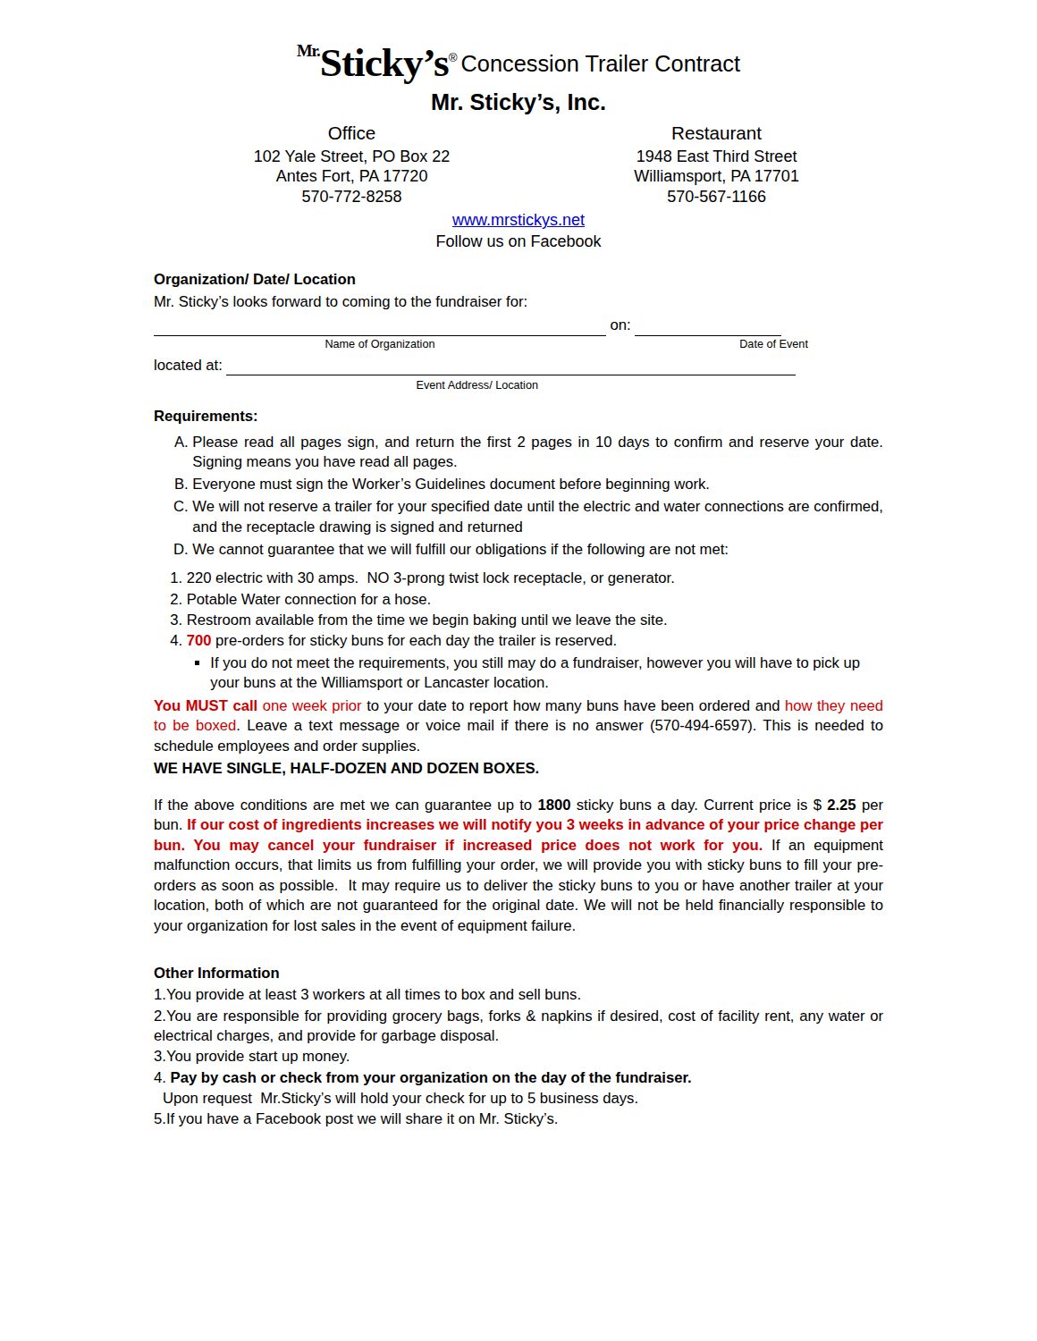Mr. Sticky’s®
Concession Trailer Contract
Mr. Sticky’s, Inc.
| Office | Restaurant |
| --- | --- |
| 102 Yale Street, PO Box 22 | 1948 East Third Street |
| Antes Fort, PA 17720 | Williamsport, PA 17701 |
| 570-772-8258 | 570-567-1166 |
www.mrstickys.net
Follow us on Facebook
Organization/ Date/ Location
Mr. Sticky’s looks forward to coming to the fundraiser for:
on:
Name of Organization
Date of Event
located at:
Event Address/ Location
Requirements:
Please read all pages sign, and return the first 2 pages in 10 days to confirm and reserve your date. Signing means you have read all pages.
Everyone must sign the Worker’s Guidelines document before beginning work.
We will not reserve a trailer for your specified date until the electric and water connections are confirmed, and the receptacle drawing is signed and returned
We cannot guarantee that we will fulfill our obligations if the following are not met:
220 electric with 30 amps. NO 3-prong twist lock receptacle, or generator.
Potable Water connection for a hose.
Restroom available from the time we begin baking until we leave the site.
700 pre-orders for sticky buns for each day the trailer is reserved.
If you do not meet the requirements, you still may do a fundraiser, however you will have to pick up your buns at the Williamsport or Lancaster location.
You MUST call one week prior to your date to report how many buns have been ordered and how they need to be boxed. Leave a text message or voice mail if there is no answer (570-494-6597). This is needed to schedule employees and order supplies.
WE HAVE SINGLE, HALF-DOZEN AND DOZEN BOXES.
If the above conditions are met we can guarantee up to 1800 sticky buns a day. Current price is $ 2.25 per bun. If our cost of ingredients increases we will notify you 3 weeks in advance of your price change per bun. You may cancel your fundraiser if increased price does not work for you. If an equipment malfunction occurs, that limits us from fulfilling your order, we will provide you with sticky buns to fill your pre-orders as soon as possible. It may require us to deliver the sticky buns to you or have another trailer at your location, both of which are not guaranteed for the original date. We will not be held financially responsible to your organization for lost sales in the event of equipment failure.
Other Information
1.You provide at least 3 workers at all times to box and sell buns.
2.You are responsible for providing grocery bags, forks & napkins if desired, cost of facility rent, any water or electrical charges, and provide for garbage disposal.
3.You provide start up money.
4. Pay by cash or check from your organization on the day of the fundraiser.
Upon request Mr.Sticky’s will hold your check for up to 5 business days.
5.If you have a Facebook post we will share it on Mr. Sticky’s.